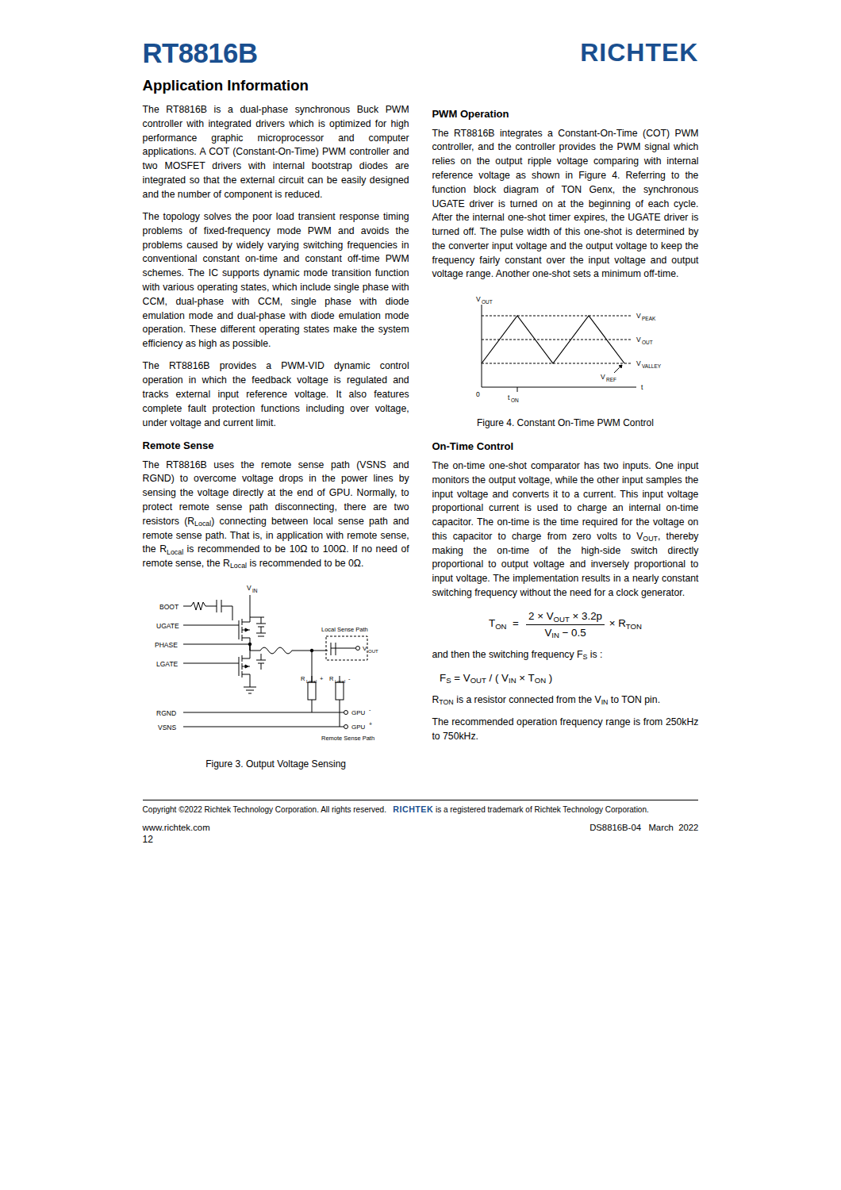RT8816B
RICHTEK
Application Information
The RT8816B is a dual-phase synchronous Buck PWM controller with integrated drivers which is optimized for high performance graphic microprocessor and computer applications. A COT (Constant-On-Time) PWM controller and two MOSFET drivers with internal bootstrap diodes are integrated so that the external circuit can be easily designed and the number of component is reduced.
The topology solves the poor load transient response timing problems of fixed-frequency mode PWM and avoids the problems caused by widely varying switching frequencies in conventional constant on-time and constant off-time PWM schemes. The IC supports dynamic mode transition function with various operating states, which include single phase with CCM, dual-phase with CCM, single phase with diode emulation mode and dual-phase with diode emulation mode operation. These different operating states make the system efficiency as high as possible.
The RT8816B provides a PWM-VID dynamic control operation in which the feedback voltage is regulated and tracks external input reference voltage. It also features complete fault protection functions including over voltage, under voltage and current limit.
Remote Sense
The RT8816B uses the remote sense path (VSNS and RGND) to overcome voltage drops in the power lines by sensing the voltage directly at the end of GPU. Normally, to protect remote sense path disconnecting, there are two resistors (RLocal) connecting between local sense path and remote sense path. That is, in application with remote sense, the RLocal is recommended to be 10Ω to 100Ω. If no need of remote sense, the RLocal is recommended to be 0Ω.
BOOT UGATE PHASE LGATE RGND VSNS V IN Local Sense Path V OUT R Local + R Local - GPU - GPU + Remote Sense Path
Figure 3. Output Voltage Sensing
PWM Operation
The RT8816B integrates a Constant-On-Time (COT) PWM controller, and the controller provides the PWM signal which relies on the output ripple voltage comparing with internal reference voltage as shown in Figure 4. Referring to the function block diagram of TON Genx, the synchronous UGATE driver is turned on at the beginning of each cycle. After the internal one-shot timer expires, the UGATE driver is turned off. The pulse width of this one-shot is determined by the converter input voltage and the output voltage to keep the frequency fairly constant over the input voltage and output voltage range. Another one-shot sets a minimum off-time.
V OUT t 0 V PEAK V OUT V VALLEY V REF t ON
Figure 4. Constant On-Time PWM Control
On-Time Control
The on-time one-shot comparator has two inputs. One input monitors the output voltage, while the other input samples the input voltage and converts it to a current. This input voltage proportional current is used to charge an internal on-time capacitor. The on-time is the time required for the voltage on this capacitor to charge from zero volts to VOUT, thereby making the on-time of the high-side switch directly proportional to output voltage and inversely proportional to input voltage. The implementation results in a nearly constant switching frequency without the need for a clock generator.
TON = 2 × VOUT × 3.2p VIN − 0.5 × RTON
and then the switching frequency FS is :
FS = VOUT / ( VIN × TON )
RTON is a resistor connected from the VIN to TON pin.
The recommended operation frequency range is from 250kHz to 750kHz.
Copyright ©2022 Richtek Technology Corporation. All rights reserved. RICHTEK is a registered trademark of Richtek Technology Corporation.
www.richtek.com DS8816B-04 March 2022
12